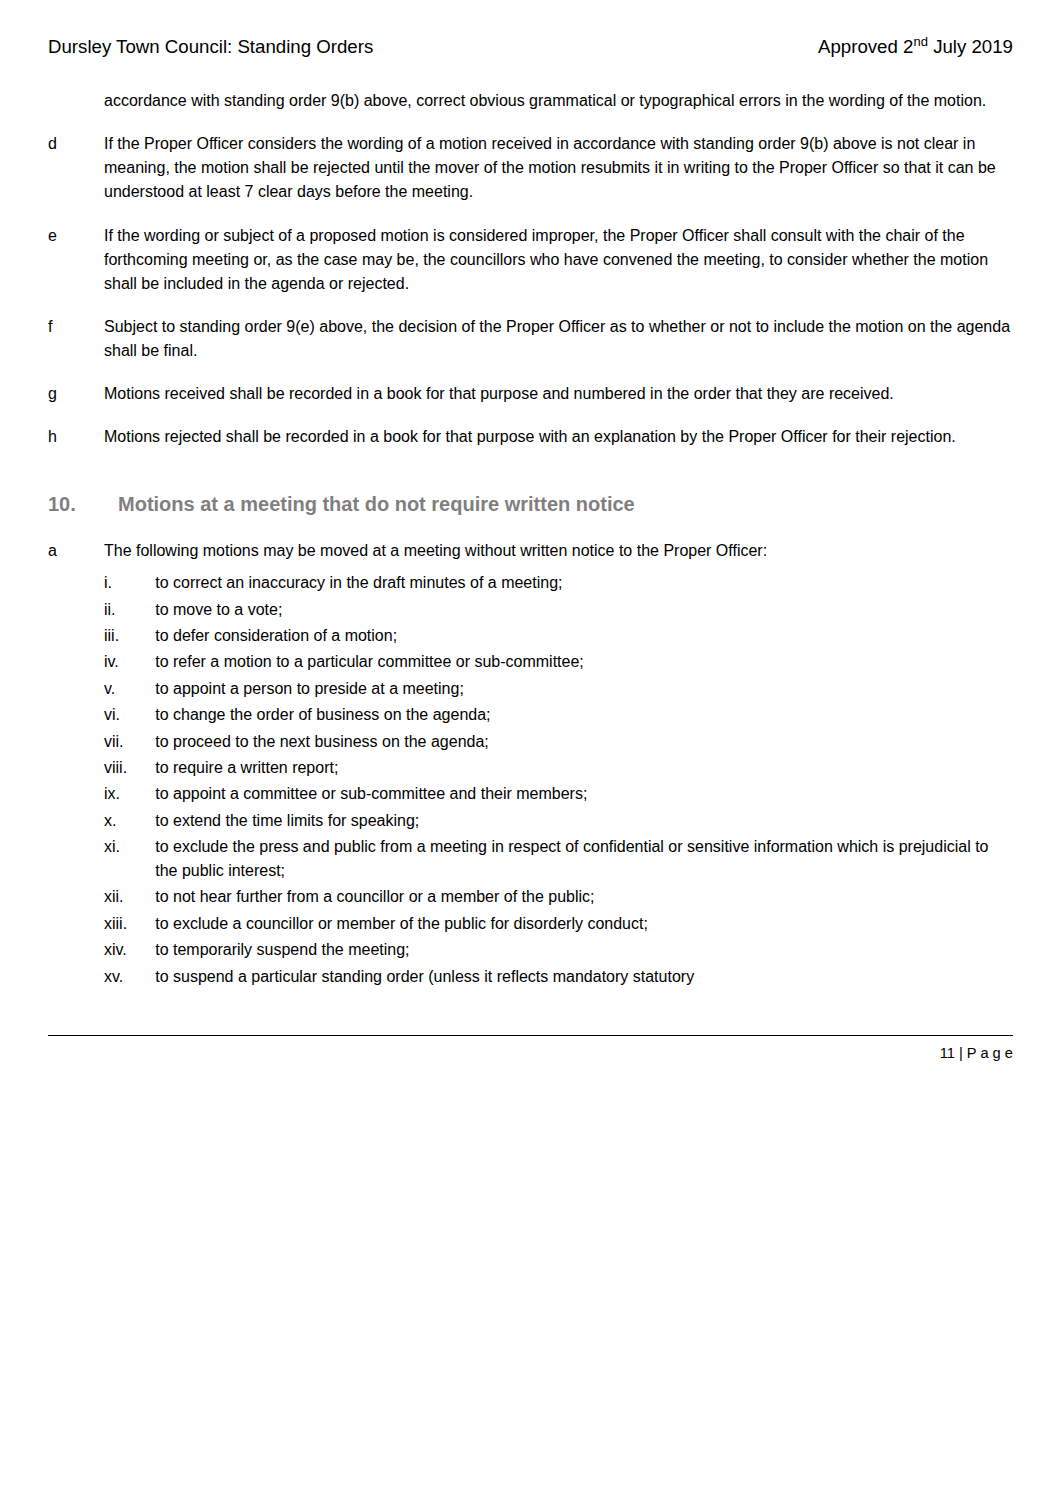Dursley Town Council: Standing Orders
Approved 2nd July 2019
accordance with standing order 9(b) above, correct obvious grammatical or typographical errors in the wording of the motion.
d
If the Proper Officer considers the wording of a motion received in accordance with standing order 9(b) above is not clear in meaning, the motion shall be rejected until the mover of the motion resubmits it in writing to the Proper Officer so that it can be understood at least 7 clear days before the meeting.
e
If the wording or subject of a proposed motion is considered improper, the Proper Officer shall consult with the chair of the forthcoming meeting or, as the case may be, the councillors who have convened the meeting, to consider whether the motion shall be included in the agenda or rejected.
f
Subject to standing order 9(e) above, the decision of the Proper Officer as to whether or not to include the motion on the agenda shall be final.
g
Motions received shall be recorded in a book for that purpose and numbered in the order that they are received.
h
Motions rejected shall be recorded in a book for that purpose with an explanation by the Proper Officer for their rejection.
10. Motions at a meeting that do not require written notice
a
The following motions may be moved at a meeting without written notice to the Proper Officer:
i. to correct an inaccuracy in the draft minutes of a meeting;
ii. to move to a vote;
iii. to defer consideration of a motion;
iv. to refer a motion to a particular committee or sub-committee;
v. to appoint a person to preside at a meeting;
vi. to change the order of business on the agenda;
vii. to proceed to the next business on the agenda;
viii. to require a written report;
ix. to appoint a committee or sub-committee and their members;
x. to extend the time limits for speaking;
xi. to exclude the press and public from a meeting in respect of confidential or sensitive information which is prejudicial to the public interest;
xii. to not hear further from a councillor or a member of the public;
xiii. to exclude a councillor or member of the public for disorderly conduct;
xiv. to temporarily suspend the meeting;
xv. to suspend a particular standing order (unless it reflects mandatory statutory
11 | P a g e